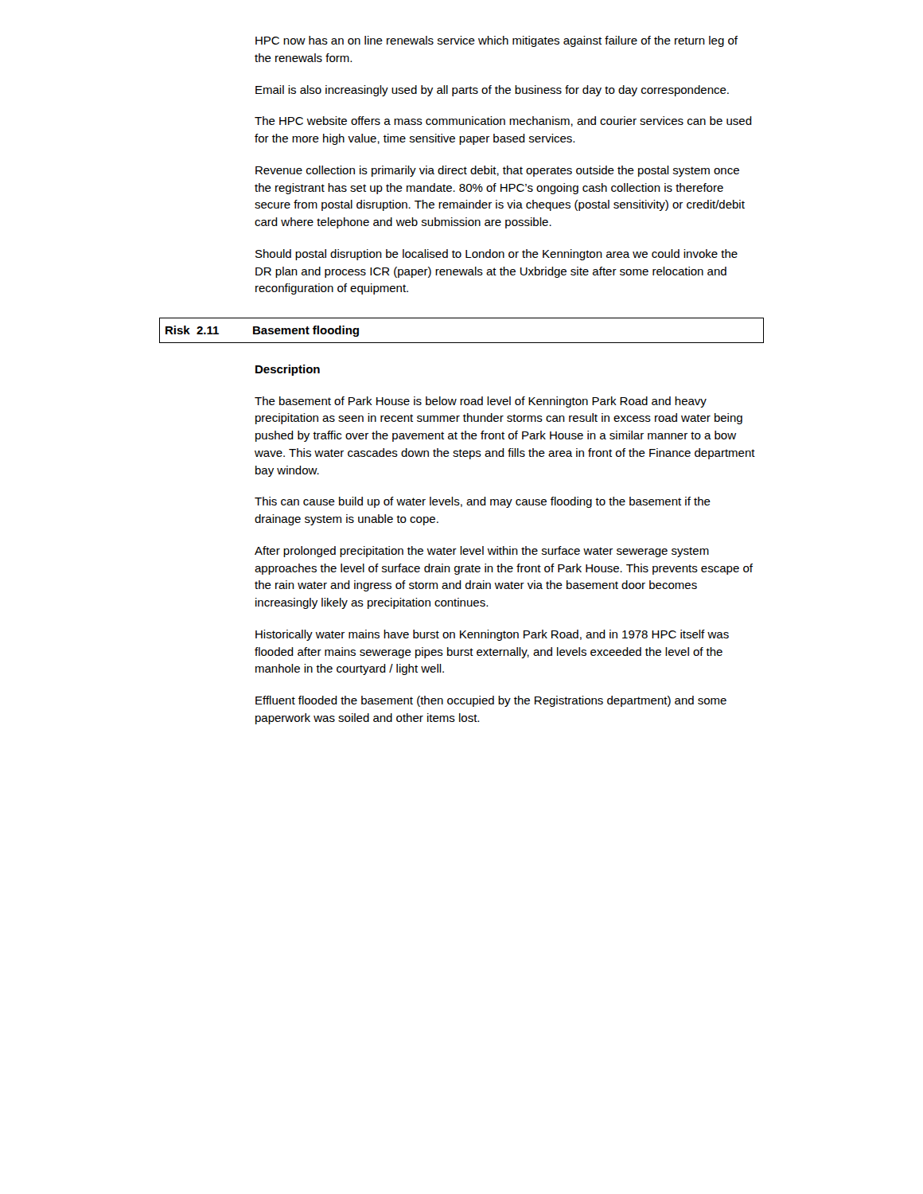HPC now has an on line renewals service which mitigates against failure of the return leg of the renewals form.
Email is also increasingly used by all parts of the business for day to day correspondence.
The HPC website offers a mass communication mechanism, and courier services can be used for the more high value, time sensitive paper based services.
Revenue collection is primarily via direct debit, that operates outside the postal system once the registrant has set up the mandate. 80% of HPC’s ongoing cash collection is therefore secure from postal disruption. The remainder is via cheques (postal sensitivity) or credit/debit card where telephone and web submission are possible.
Should postal disruption be localised to London or the Kennington area we could invoke the DR plan and process ICR (paper) renewals at the Uxbridge site after some relocation and reconfiguration of equipment.
Risk 2.11 Basement flooding
Description
The basement of Park House is below road level of Kennington Park Road and heavy precipitation as seen in recent summer thunder storms can result in excess road water being pushed by traffic over the pavement at the front of Park House in a similar manner to a bow wave. This water cascades down the steps and fills the area in front of the Finance department bay window.
This can cause build up of water levels, and may cause flooding to the basement if the drainage system is unable to cope.
After prolonged precipitation the water level within the surface water sewerage system approaches the level of surface drain grate in the front of Park House. This prevents escape of the rain water and ingress of storm and drain water via the basement door becomes increasingly likely as precipitation continues.
Historically water mains have burst on Kennington Park Road, and in 1978 HPC itself was flooded after mains sewerage pipes burst externally, and levels exceeded the level of the manhole in the courtyard / light well.
Effluent flooded the basement (then occupied by the Registrations department) and some paperwork was soiled and other items lost.